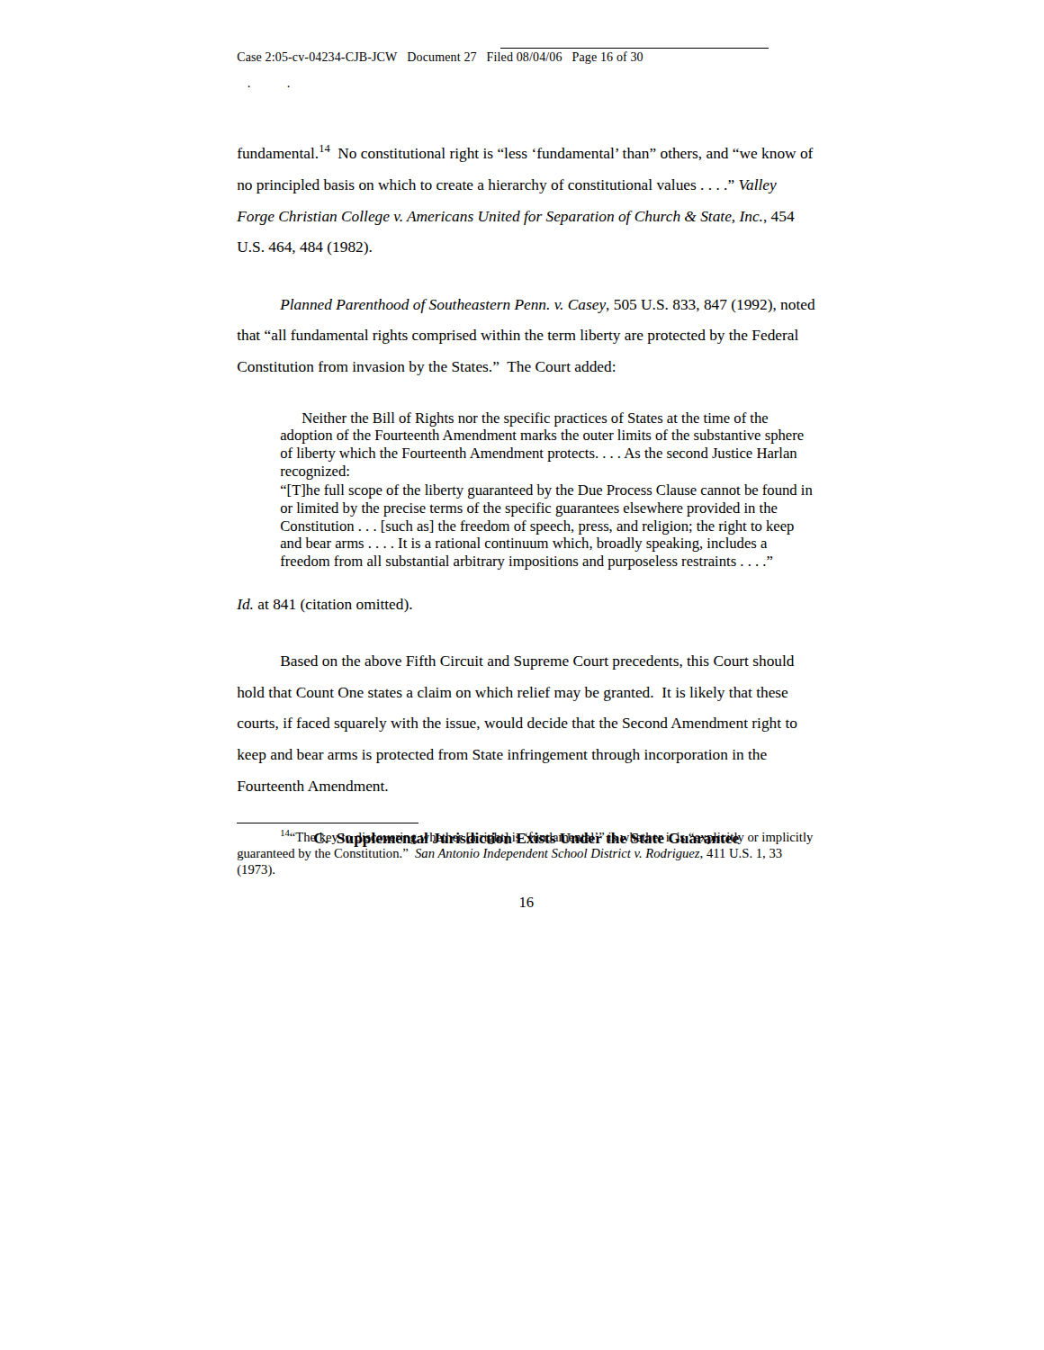Case 2:05-cv-04234-CJB-JCW Document 27 Filed 08/04/06 Page 16 of 30
. .
fundamental.14 No constitutional right is “less ‘fundamental’ than” others, and “we know of no principled basis on which to create a hierarchy of constitutional values . . . .” Valley Forge Christian College v. Americans United for Separation of Church & State, Inc., 454 U.S. 464, 484 (1982).
Planned Parenthood of Southeastern Penn. v. Casey, 505 U.S. 833, 847 (1992), noted that “all fundamental rights comprised within the term liberty are protected by the Federal Constitution from invasion by the States.” The Court added:
Neither the Bill of Rights nor the specific practices of States at the time of the adoption of the Fourteenth Amendment marks the outer limits of the substantive sphere of liberty which the Fourteenth Amendment protects. . . . As the second Justice Harlan recognized:
“[T]he full scope of the liberty guaranteed by the Due Process Clause cannot be found in or limited by the precise terms of the specific guarantees elsewhere provided in the Constitution . . . [such as] the freedom of speech, press, and religion; the right to keep and bear arms . . . . It is a rational continuum which, broadly speaking, includes a freedom from all substantial arbitrary impositions and purposeless restraints . . . .”
Id. at 841 (citation omitted).
Based on the above Fifth Circuit and Supreme Court precedents, this Court should hold that Count One states a claim on which relief may be granted. It is likely that these courts, if faced squarely with the issue, would decide that the Second Amendment right to keep and bear arms is protected from State infringement through incorporation in the Fourteenth Amendment.
C. Supplemental Jurisdiction Exists Under the State Guarantee
14“The key to discovering whether [a right] is ‘fundamental’” is whether it is “explicitly or implicitly guaranteed by the Constitution.” San Antonio Independent School District v. Rodriguez, 411 U.S. 1, 33 (1973).
16